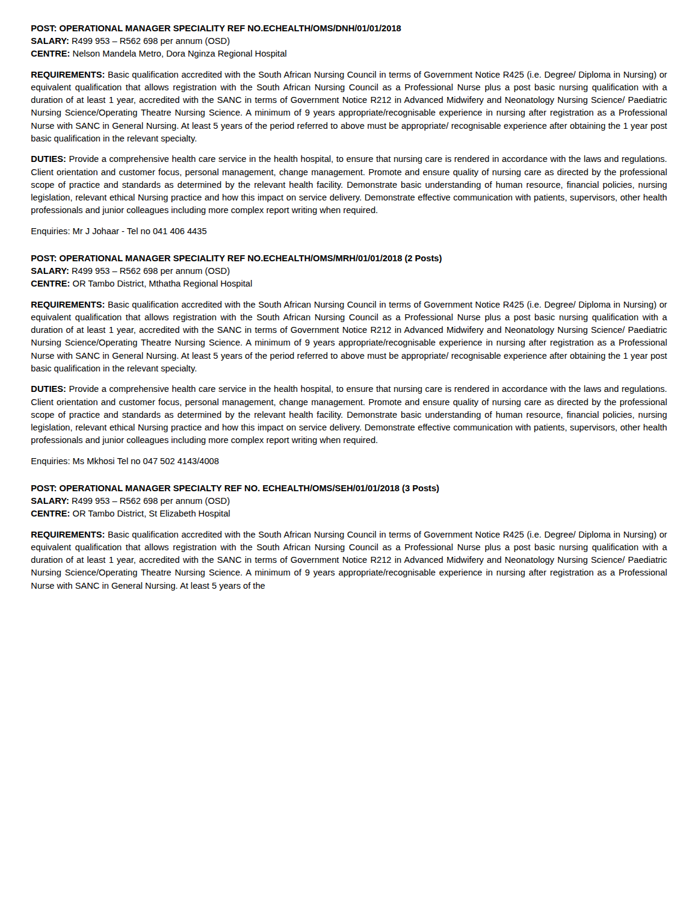POST: OPERATIONAL MANAGER SPECIALITY REF NO.ECHEALTH/OMS/DNH/01/01/2018
SALARY: R499 953 – R562 698 per annum (OSD)
CENTRE: Nelson Mandela Metro, Dora Nginza Regional Hospital
REQUIREMENTS: Basic qualification accredited with the South African Nursing Council in terms of Government Notice R425 (i.e. Degree/ Diploma in Nursing) or equivalent qualification that allows registration with the South African Nursing Council as a Professional Nurse plus a post basic nursing qualification with a duration of at least 1 year, accredited with the SANC in terms of Government Notice R212 in Advanced Midwifery and Neonatology Nursing Science/ Paediatric Nursing Science/Operating Theatre Nursing Science. A minimum of 9 years appropriate/recognisable experience in nursing after registration as a Professional Nurse with SANC in General Nursing. At least 5 years of the period referred to above must be appropriate/ recognisable experience after obtaining the 1 year post basic qualification in the relevant specialty.
DUTIES: Provide a comprehensive health care service in the health hospital, to ensure that nursing care is rendered in accordance with the laws and regulations. Client orientation and customer focus, personal management, change management. Promote and ensure quality of nursing care as directed by the professional scope of practice and standards as determined by the relevant health facility. Demonstrate basic understanding of human resource, financial policies, nursing legislation, relevant ethical Nursing practice and how this impact on service delivery. Demonstrate effective communication with patients, supervisors, other health professionals and junior colleagues including more complex report writing when required.
Enquiries: Mr J Johaar - Tel no 041 406 4435
POST: OPERATIONAL MANAGER SPECIALITY REF NO.ECHEALTH/OMS/MRH/01/01/2018 (2 Posts)
SALARY: R499 953 – R562 698 per annum (OSD)
CENTRE: OR Tambo District, Mthatha Regional Hospital
REQUIREMENTS: Basic qualification accredited with the South African Nursing Council in terms of Government Notice R425 (i.e. Degree/ Diploma in Nursing) or equivalent qualification that allows registration with the South African Nursing Council as a Professional Nurse plus a post basic nursing qualification with a duration of at least 1 year, accredited with the SANC in terms of Government Notice R212 in Advanced Midwifery and Neonatology Nursing Science/ Paediatric Nursing Science/Operating Theatre Nursing Science. A minimum of 9 years appropriate/recognisable experience in nursing after registration as a Professional Nurse with SANC in General Nursing. At least 5 years of the period referred to above must be appropriate/ recognisable experience after obtaining the 1 year post basic qualification in the relevant specialty.
DUTIES: Provide a comprehensive health care service in the health hospital, to ensure that nursing care is rendered in accordance with the laws and regulations. Client orientation and customer focus, personal management, change management. Promote and ensure quality of nursing care as directed by the professional scope of practice and standards as determined by the relevant health facility. Demonstrate basic understanding of human resource, financial policies, nursing legislation, relevant ethical Nursing practice and how this impact on service delivery. Demonstrate effective communication with patients, supervisors, other health professionals and junior colleagues including more complex report writing when required.
Enquiries: Ms Mkhosi Tel no 047 502 4143/4008
POST: OPERATIONAL MANAGER SPECIALTY REF NO. ECHEALTH/OMS/SEH/01/01/2018 (3 Posts)
SALARY: R499 953 – R562 698 per annum (OSD)
CENTRE: OR Tambo District, St Elizabeth Hospital
REQUIREMENTS: Basic qualification accredited with the South African Nursing Council in terms of Government Notice R425 (i.e. Degree/ Diploma in Nursing) or equivalent qualification that allows registration with the South African Nursing Council as a Professional Nurse plus a post basic nursing qualification with a duration of at least 1 year, accredited with the SANC in terms of Government Notice R212 in Advanced Midwifery and Neonatology Nursing Science/ Paediatric Nursing Science/Operating Theatre Nursing Science. A minimum of 9 years appropriate/recognisable experience in nursing after registration as a Professional Nurse with SANC in General Nursing. At least 5 years of the